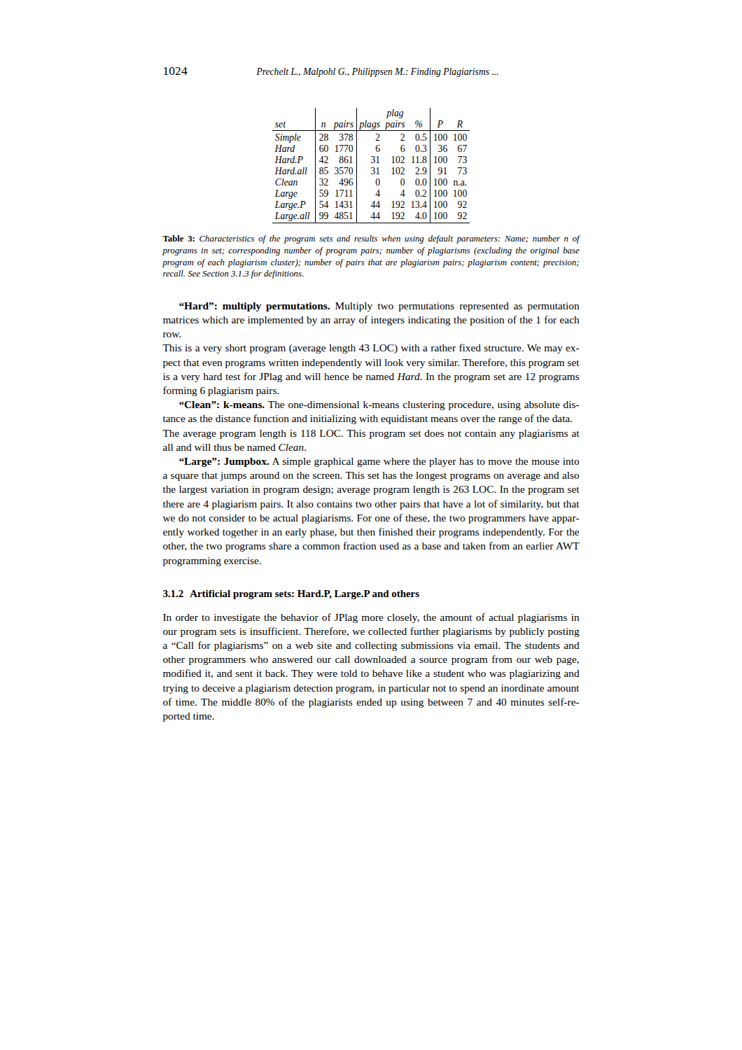1024
Prechelt L., Malpohl G., Philippsen M.: Finding Plagiarisms ...
| | | | | plag | | | |
| --- | --- | --- | --- | --- | --- | --- | --- |
| set | n | pairs | plags | pairs | % | P | R |
| Simple | 28 | 378 | 2 | 2 | 0.5 | 100 | 100 |
| Hard | 60 | 1770 | 6 | 6 | 0.3 | 36 | 67 |
| Hard.P | 42 | 861 | 31 | 102 | 11.8 | 100 | 73 |
| Hard.all | 85 | 3570 | 31 | 102 | 2.9 | 91 | 73 |
| Clean | 32 | 496 | 0 | 0 | 0.0 | 100 | n.a. |
| Large | 59 | 1711 | 4 | 4 | 0.2 | 100 | 100 |
| Large.P | 54 | 1431 | 44 | 192 | 13.4 | 100 | 92 |
| Large.all | 99 | 4851 | 44 | 192 | 4.0 | 100 | 92 |
Table 3: Characteristics of the program sets and results when using default parameters: Name; number n of programs in set; corresponding number of program pairs; number of plagiarisms (excluding the original base program of each plagiarism cluster); number of pairs that are plagiarism pairs; plagiarism content; precision; recall. See Section 3.1.3 for definitions.
“Hard”: multiply permutations. Multiply two permutations represented as permutation matrices which are implemented by an array of integers indicating the position of the 1 for each row.
This is a very short program (average length 43 LOC) with a rather fixed structure. We may expect that even programs written independently will look very similar. Therefore, this program set is a very hard test for JPlag and will hence be named Hard. In the program set are 12 programs forming 6 plagiarism pairs.
“Clean”: k-means. The one-dimensional k-means clustering procedure, using absolute distance as the distance function and initializing with equidistant means over the range of the data.
The average program length is 118 LOC. This program set does not contain any plagiarisms at all and will thus be named Clean.
“Large”: Jumpbox. A simple graphical game where the player has to move the mouse into a square that jumps around on the screen. This set has the longest programs on average and also the largest variation in program design; average program length is 263 LOC. In the program set there are 4 plagiarism pairs. It also contains two other pairs that have a lot of similarity, but that we do not consider to be actual plagiarisms. For one of these, the two programmers have apparently worked together in an early phase, but then finished their programs independently. For the other, the two programs share a common fraction used as a base and taken from an earlier AWT programming exercise.
3.1.2 Artificial program sets: Hard.P, Large.P and others
In order to investigate the behavior of JPlag more closely, the amount of actual plagiarisms in our program sets is insufficient. Therefore, we collected further plagiarisms by publicly posting a “Call for plagiarisms” on a web site and collecting submissions via email. The students and other programmers who answered our call downloaded a source program from our web page, modified it, and sent it back. They were told to behave like a student who was plagiarizing and trying to deceive a plagiarism detection program, in particular not to spend an inordinate amount of time. The middle 80% of the plagiarists ended up using between 7 and 40 minutes self-reported time.